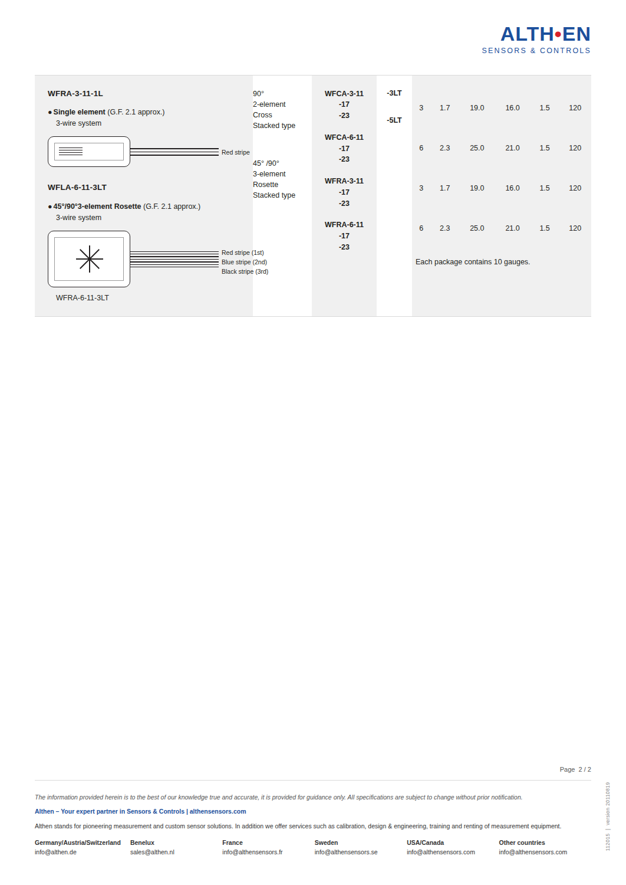ALTH•EN
SENSORS & CONTROLS
WFRA-3-11-1L
●Single element (G.F. 2.1 approx.)
3-wire system
Red stripe
WFLA-6-11-3LT
●45°/90°3-element Rosette (G.F. 2.1 approx.)
3-wire system
Red stripe (1st)
Blue stripe (2nd)
Black stripe (3rd)
WFRA-6-11-3LT
90°
2-element
Cross
Stacked type
45° /90°
3-element
Rosette
Stacked type
WFCA-3-11
-17
-23
WFCA-6-11
-17
-23
WFRA-3-11
-17
-23
WFRA-6-11
-17
-23
-3LT
-5LT
| 3 | 1.7 | 19.0 | 16.0 | 1.5 | 120 |
| 6 | 2.3 | 25.0 | 21.0 | 1.5 | 120 |
| 3 | 1.7 | 19.0 | 16.0 | 1.5 | 120 |
| 6 | 2.3 | 25.0 | 21.0 | 1.5 | 120 |
Each package contains 10 gauges.
Page 2 / 2
112015 | version 20110819
The information provided herein is to the best of our knowledge true and accurate, it is provided for guidance only. All specifications are subject to change without prior notification.
Althen – Your expert partner in Sensors & Controls | althensensors.com
Althen stands for pioneering measurement and custom sensor solutions. In addition we offer services such as calibration, design & engineering, training and renting of measurement equipment.
Germany/Austria/Switzerland
info@althen.de
Benelux
sales@althen.nl
France
info@althensensors.fr
Sweden
info@althensensors.se
USA/Canada
info@althensensors.com
Other countries
info@althensensors.com